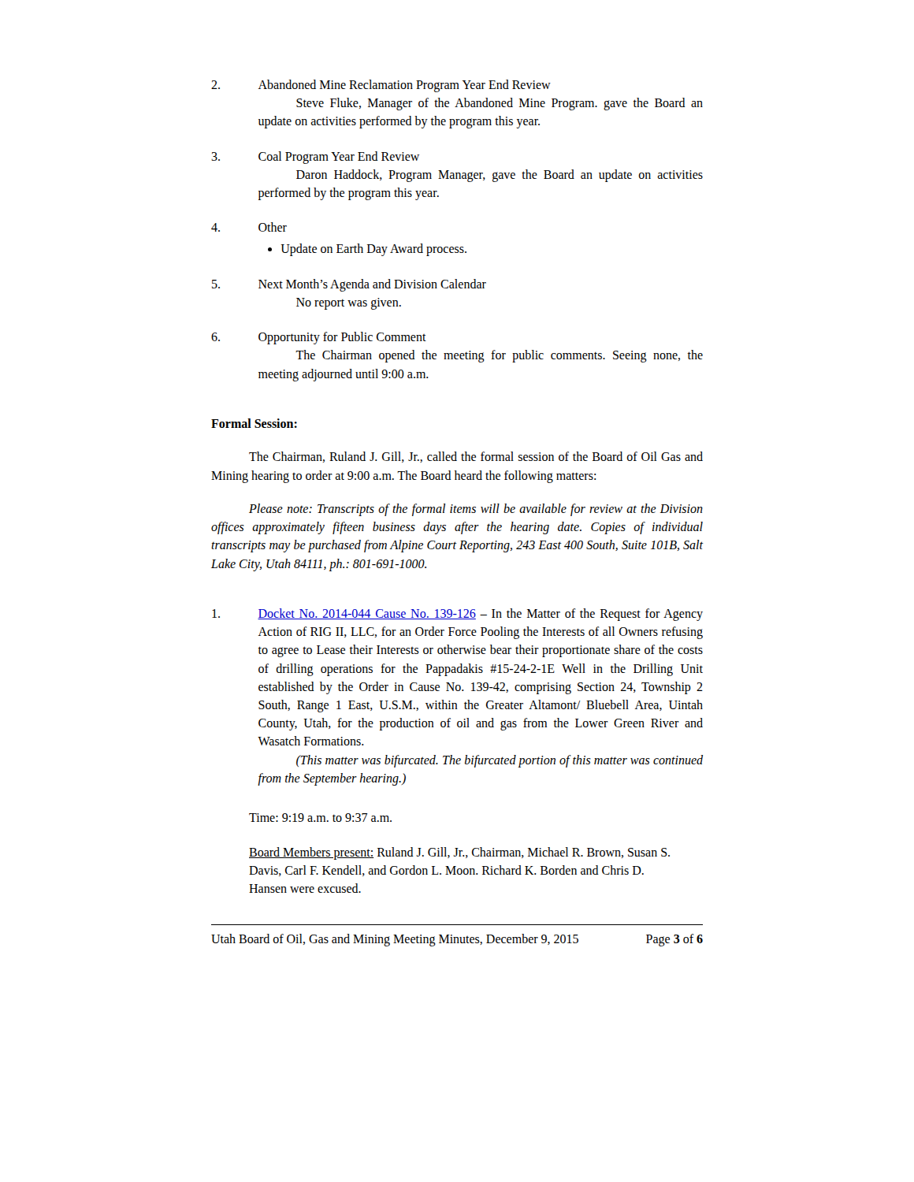2.
Abandoned Mine Reclamation Program Year End Review
Steve Fluke, Manager of the Abandoned Mine Program. gave the Board an update on activities performed by the program this year.
3.
Coal Program Year End Review
Daron Haddock, Program Manager, gave the Board an update on activities performed by the program this year.
4.
Other
Update on Earth Day Award process.
5.
Next Month’s Agenda and Division Calendar
No report was given.
6.
Opportunity for Public Comment
The Chairman opened the meeting for public comments. Seeing none, the meeting adjourned until 9:00 a.m.
Formal Session:
The Chairman, Ruland J. Gill, Jr., called the formal session of the Board of Oil Gas and Mining hearing to order at 9:00 a.m. The Board heard the following matters:
Please note: Transcripts of the formal items will be available for review at the Division offices approximately fifteen business days after the hearing date. Copies of individual transcripts may be purchased from Alpine Court Reporting, 243 East 400 South, Suite 101B, Salt Lake City, Utah 84111, ph.: 801-691-1000.
1.
Docket No. 2014-044 Cause No. 139-126 – In the Matter of the Request for Agency Action of RIG II, LLC, for an Order Force Pooling the Interests of all Owners refusing to agree to Lease their Interests or otherwise bear their proportionate share of the costs of drilling operations for the Pappadakis #15-24-2-1E Well in the Drilling Unit established by the Order in Cause No. 139-42, comprising Section 24, Township 2 South, Range 1 East, U.S.M., within the Greater Altamont/ Bluebell Area, Uintah County, Utah, for the production of oil and gas from the Lower Green River and Wasatch Formations.
(This matter was bifurcated. The bifurcated portion of this matter was continued from the September hearing.)
Time: 9:19 a.m. to 9:37 a.m.
Board Members present: Ruland J. Gill, Jr., Chairman, Michael R. Brown, Susan S. Davis, Carl F. Kendell, and Gordon L. Moon. Richard K. Borden and Chris D. Hansen were excused.
Utah Board of Oil, Gas and Mining Meeting Minutes, December 9, 2015
Page 3 of 6